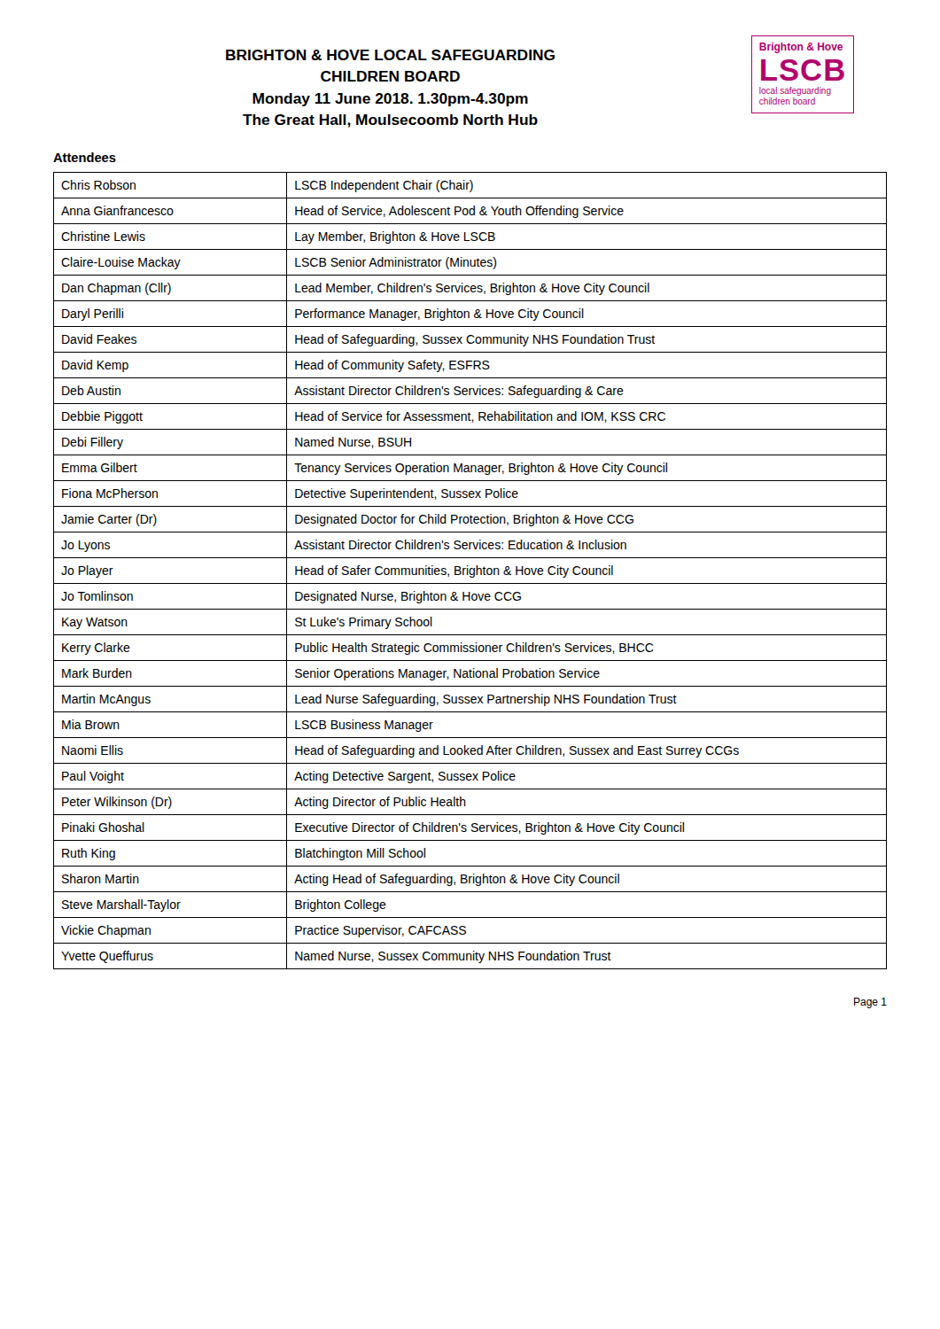Brighton & Hove
LSCB
local safeguarding
children board
BRIGHTON & HOVE LOCAL SAFEGUARDING
CHILDREN BOARD
Monday 11 June 2018. 1.30pm-4.30pm
The Great Hall, Moulsecoomb North Hub
Attendees
| Chris Robson | LSCB Independent Chair (Chair) |
| Anna Gianfrancesco | Head of Service, Adolescent Pod & Youth Offending Service |
| Christine Lewis | Lay Member, Brighton & Hove LSCB |
| Claire-Louise Mackay | LSCB Senior Administrator (Minutes) |
| Dan Chapman (Cllr) | Lead Member, Children's Services, Brighton & Hove City Council |
| Daryl Perilli | Performance Manager, Brighton & Hove City Council |
| David Feakes | Head of Safeguarding, Sussex Community NHS Foundation Trust |
| David Kemp | Head of Community Safety, ESFRS |
| Deb Austin | Assistant Director Children's Services: Safeguarding & Care |
| Debbie Piggott | Head of Service for Assessment, Rehabilitation and IOM, KSS CRC |
| Debi Fillery | Named Nurse, BSUH |
| Emma Gilbert | Tenancy Services Operation Manager, Brighton & Hove City Council |
| Fiona McPherson | Detective Superintendent, Sussex Police |
| Jamie Carter (Dr) | Designated Doctor for Child Protection, Brighton & Hove CCG |
| Jo Lyons | Assistant Director Children's Services: Education & Inclusion |
| Jo Player | Head of Safer Communities, Brighton & Hove City Council |
| Jo Tomlinson | Designated Nurse, Brighton & Hove CCG |
| Kay Watson | St Luke's Primary School |
| Kerry Clarke | Public Health Strategic Commissioner Children's Services, BHCC |
| Mark Burden | Senior Operations Manager, National Probation Service |
| Martin McAngus | Lead Nurse Safeguarding, Sussex Partnership NHS Foundation Trust |
| Mia Brown | LSCB Business Manager |
| Naomi Ellis | Head of Safeguarding and Looked After Children, Sussex and East Surrey CCGs |
| Paul Voight | Acting Detective Sargent, Sussex Police |
| Peter Wilkinson (Dr) | Acting Director of Public Health |
| Pinaki Ghoshal | Executive Director of Children's Services, Brighton & Hove City Council |
| Ruth King | Blatchington Mill School |
| Sharon Martin | Acting Head of Safeguarding, Brighton & Hove City Council |
| Steve Marshall-Taylor | Brighton College |
| Vickie Chapman | Practice Supervisor, CAFCASS |
| Yvette Queffurus | Named Nurse, Sussex Community NHS Foundation Trust |
Page 1